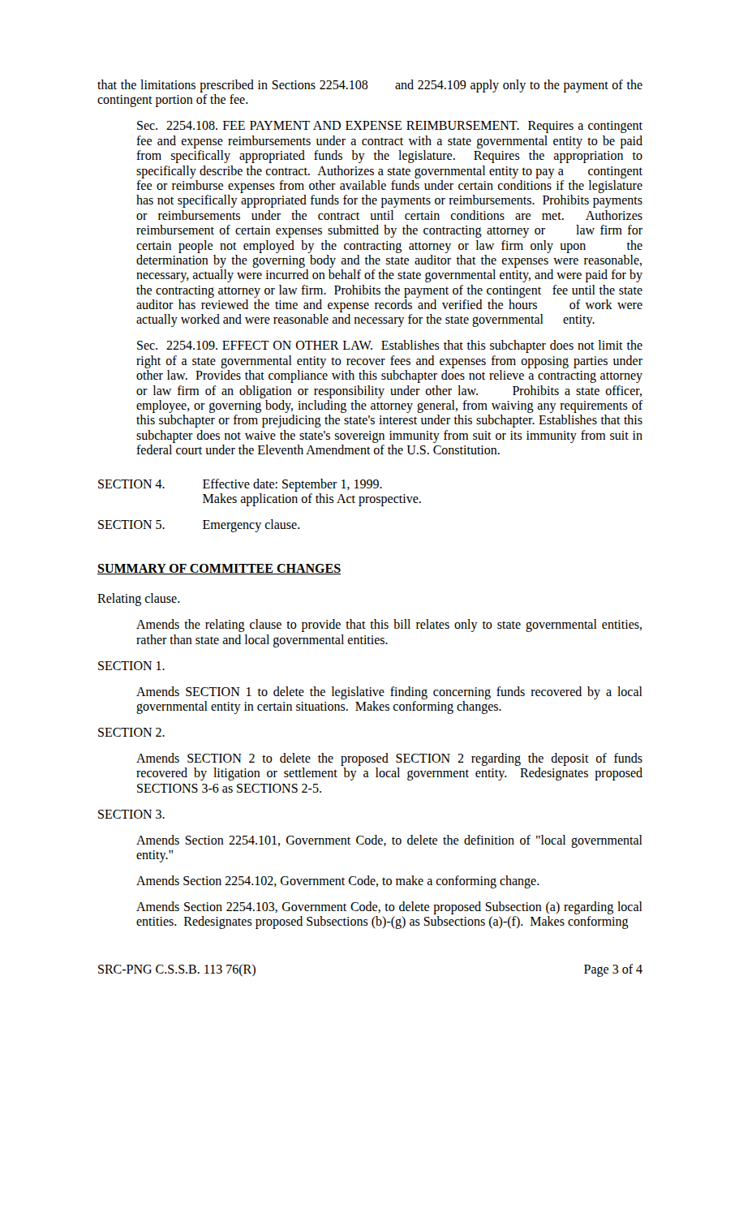that the limitations prescribed in Sections 2254.108 and 2254.109 apply only to the payment of the contingent portion of the fee.
Sec. 2254.108. FEE PAYMENT AND EXPENSE REIMBURSEMENT. Requires a contingent fee and expense reimbursements under a contract with a state governmental entity to be paid from specifically appropriated funds by the legislature. Requires the appropriation to specifically describe the contract. Authorizes a state governmental entity to pay a contingent fee or reimburse expenses from other available funds under certain conditions if the legislature has not specifically appropriated funds for the payments or reimbursements. Prohibits payments or reimbursements under the contract until certain conditions are met. Authorizes reimbursement of certain expenses submitted by the contracting attorney or law firm for certain people not employed by the contracting attorney or law firm only upon the determination by the governing body and the state auditor that the expenses were reasonable, necessary, actually were incurred on behalf of the state governmental entity, and were paid for by the contracting attorney or law firm. Prohibits the payment of the contingent fee until the state auditor has reviewed the time and expense records and verified the hours of work were actually worked and were reasonable and necessary for the state governmental entity.
Sec. 2254.109. EFFECT ON OTHER LAW. Establishes that this subchapter does not limit the right of a state governmental entity to recover fees and expenses from opposing parties under other law. Provides that compliance with this subchapter does not relieve a contracting attorney or law firm of an obligation or responsibility under other law. Prohibits a state officer, employee, or governing body, including the attorney general, from waiving any requirements of this subchapter or from prejudicing the state's interest under this subchapter. Establishes that this subchapter does not waive the state's sovereign immunity from suit or its immunity from suit in federal court under the Eleventh Amendment of the U.S. Constitution.
SECTION 4. Effective date: September 1, 1999. Makes application of this Act prospective.
SECTION 5. Emergency clause.
SUMMARY OF COMMITTEE CHANGES
Relating clause.
Amends the relating clause to provide that this bill relates only to state governmental entities, rather than state and local governmental entities.
SECTION 1.
Amends SECTION 1 to delete the legislative finding concerning funds recovered by a local governmental entity in certain situations. Makes conforming changes.
SECTION 2.
Amends SECTION 2 to delete the proposed SECTION 2 regarding the deposit of funds recovered by litigation or settlement by a local government entity. Redesignates proposed SECTIONS 3-6 as SECTIONS 2-5.
SECTION 3.
Amends Section 2254.101, Government Code, to delete the definition of "local governmental entity."
Amends Section 2254.102, Government Code, to make a conforming change.
Amends Section 2254.103, Government Code, to delete proposed Subsection (a) regarding local entities. Redesignates proposed Subsections (b)-(g) as Subsections (a)-(f). Makes conforming
SRC-PNG C.S.S.B. 113 76(R) Page 3 of 4